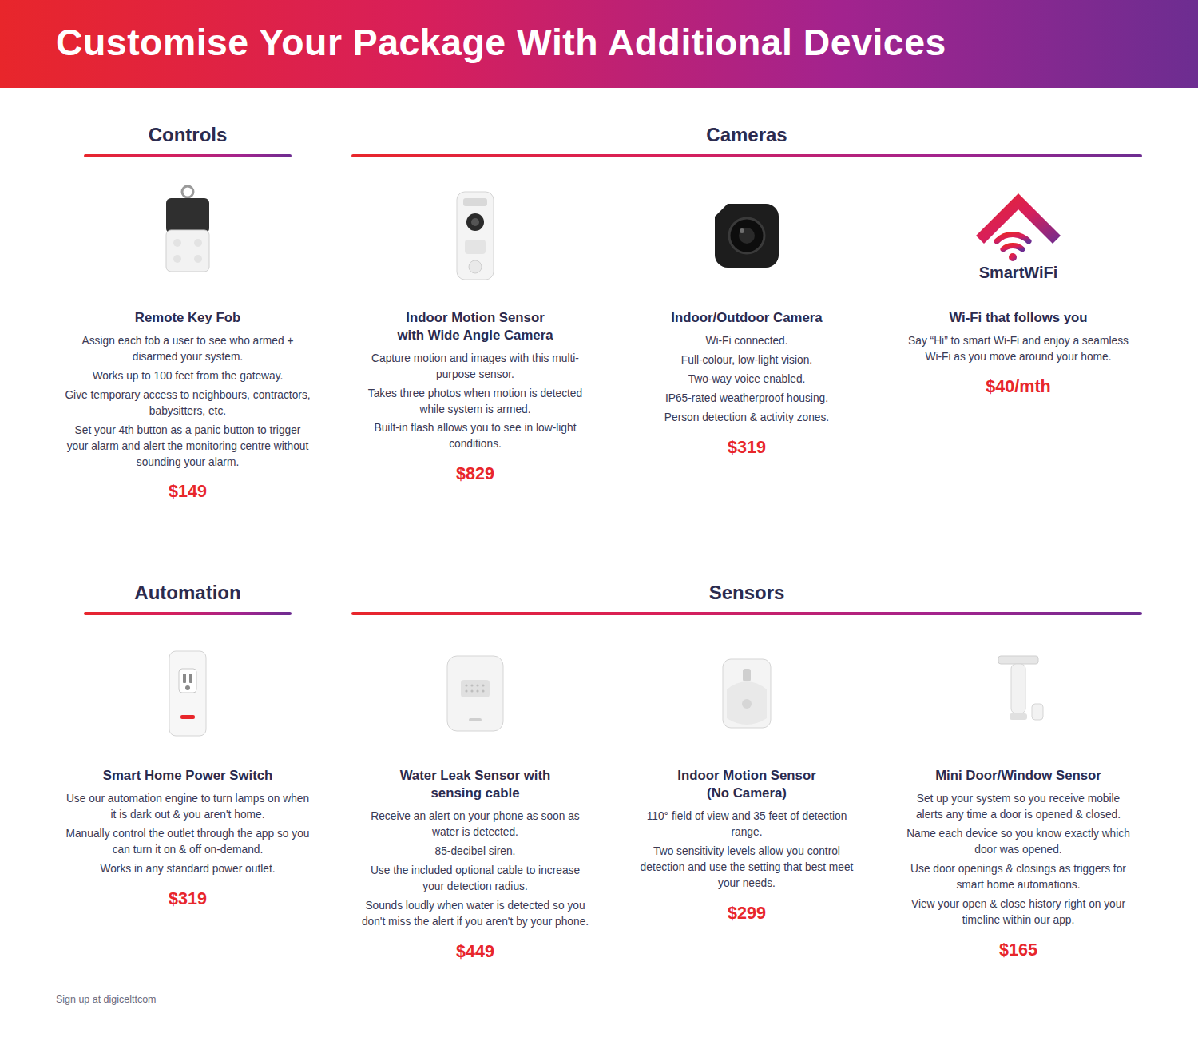Customise Your Package With Additional Devices
Controls
Remote Key Fob
Assign each fob a user to see who armed + disarmed your system.
Works up to 100 feet from the gateway.
Give temporary access to neighbours, contractors, babysitters, etc.
Set your 4th button as a panic button to trigger your alarm and alert the monitoring centre without sounding your alarm.
$149
Cameras
Indoor Motion Sensor
with Wide Angle Camera
Capture motion and images with this multi-purpose sensor.
Takes three photos when motion is detected while system is armed.
Built-in flash allows you to see in low-light conditions.
$829
Indoor/Outdoor Camera
Wi-Fi connected.
Full-colour, low-light vision.
Two-way voice enabled.
IP65-rated weatherproof housing.
Person detection & activity zones.
$319
SmartWiFi
Wi-Fi that follows you
Say “Hi” to smart Wi-Fi and enjoy a seamless Wi-Fi as you move around your home.
$40/mth
Automation
Smart Home Power Switch
Use our automation engine to turn lamps on when it is dark out & you aren't home.
Manually control the outlet through the app so you can turn it on & off on-demand.
Works in any standard power outlet.
$319
Sensors
Water Leak Sensor with
sensing cable
Receive an alert on your phone as soon as water is detected.
85-decibel siren.
Use the included optional cable to increase your detection radius.
Sounds loudly when water is detected so you don't miss the alert if you aren't by your phone.
$449
Indoor Motion Sensor
(No Camera)
110° field of view and 35 feet of detection range.
Two sensitivity levels allow you control detection and use the setting that best meet your needs.
$299
Mini Door/Window Sensor
Set up your system so you receive mobile alerts any time a door is opened & closed.
Name each device so you know exactly which door was opened.
Use door openings & closings as triggers for smart home automations.
View your open & close history right on your timeline within our app.
$165
Sign up at digicelttcom